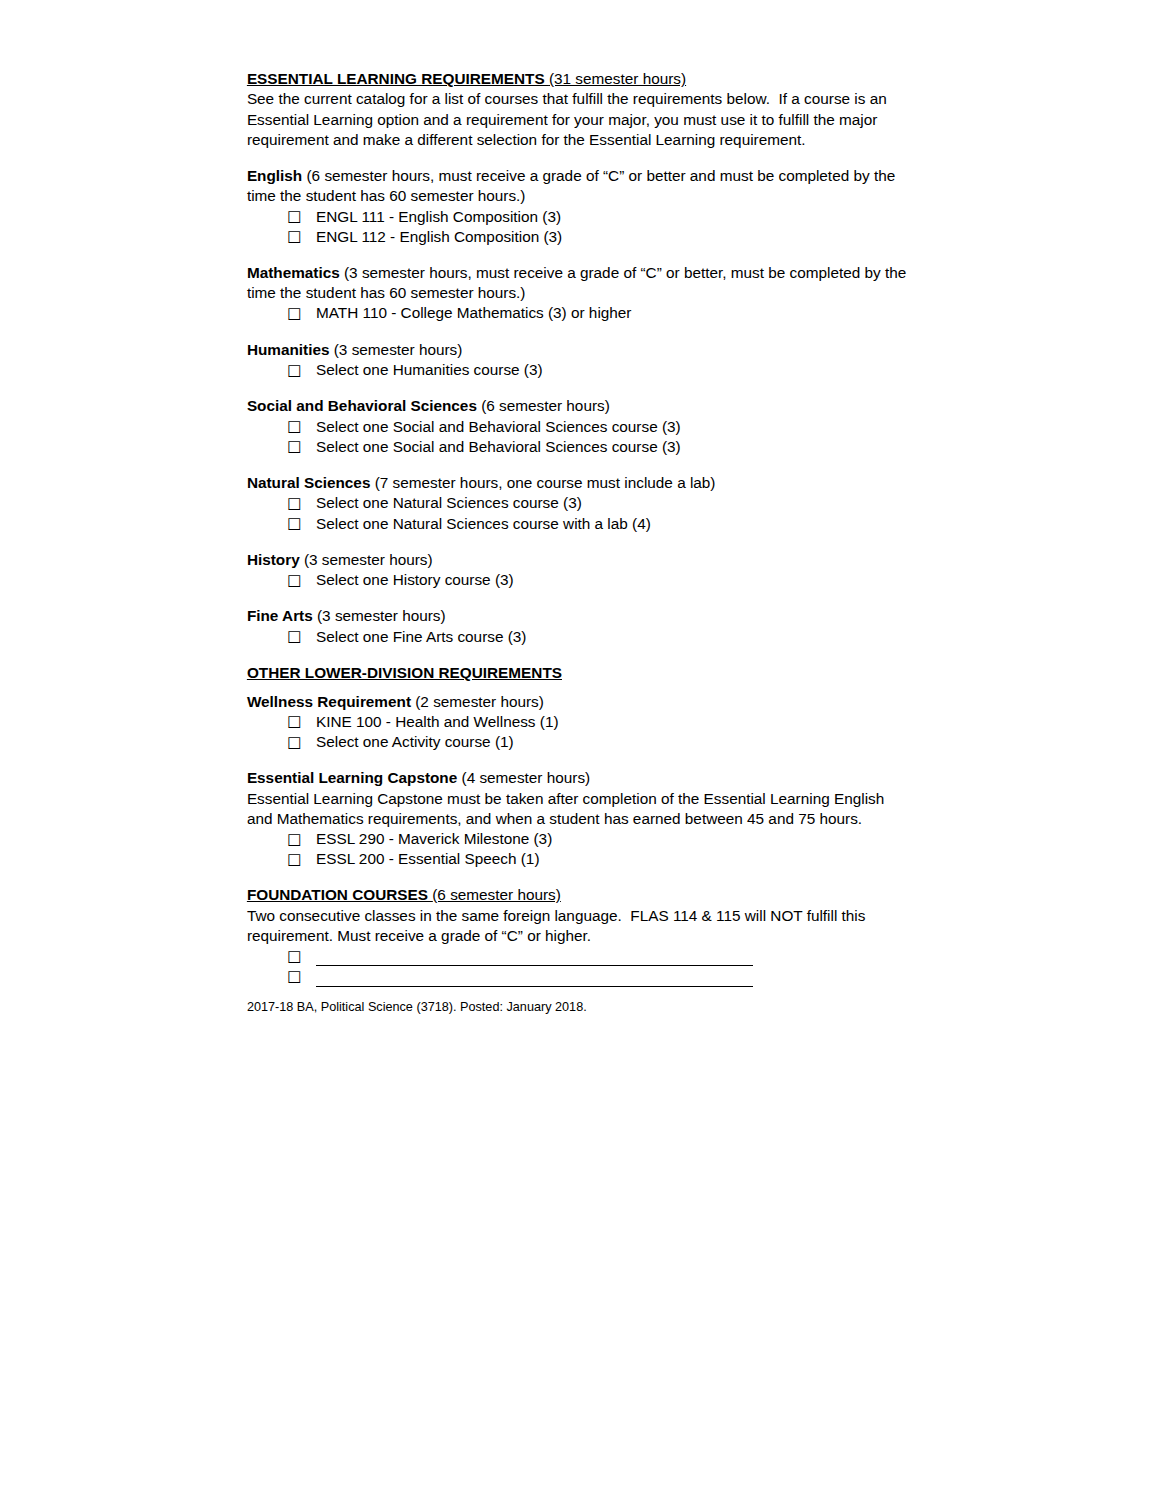ESSENTIAL LEARNING REQUIREMENTS (31 semester hours)
See the current catalog for a list of courses that fulfill the requirements below. If a course is an Essential Learning option and a requirement for your major, you must use it to fulfill the major requirement and make a different selection for the Essential Learning requirement.
English (6 semester hours, must receive a grade of “C” or better and must be completed by the time the student has 60 semester hours.)
ENGL 111 - English Composition (3)
ENGL 112 - English Composition (3)
Mathematics (3 semester hours, must receive a grade of “C” or better, must be completed by the time the student has 60 semester hours.)
MATH 110 - College Mathematics (3) or higher
Humanities (3 semester hours)
Select one Humanities course (3)
Social and Behavioral Sciences (6 semester hours)
Select one Social and Behavioral Sciences course (3)
Select one Social and Behavioral Sciences course (3)
Natural Sciences (7 semester hours, one course must include a lab)
Select one Natural Sciences course (3)
Select one Natural Sciences course with a lab (4)
History (3 semester hours)
Select one History course (3)
Fine Arts (3 semester hours)
Select one Fine Arts course (3)
OTHER LOWER-DIVISION REQUIREMENTS
Wellness Requirement (2 semester hours)
KINE 100 - Health and Wellness (1)
Select one Activity course (1)
Essential Learning Capstone (4 semester hours)
Essential Learning Capstone must be taken after completion of the Essential Learning English and Mathematics requirements, and when a student has earned between 45 and 75 hours.
ESSL 290 - Maverick Milestone (3)
ESSL 200 - Essential Speech (1)
FOUNDATION COURSES (6 semester hours)
Two consecutive classes in the same foreign language. FLAS 114 & 115 will NOT fulfill this requirement. Must receive a grade of “C” or higher.
2017-18 BA, Political Science (3718). Posted: January 2018.